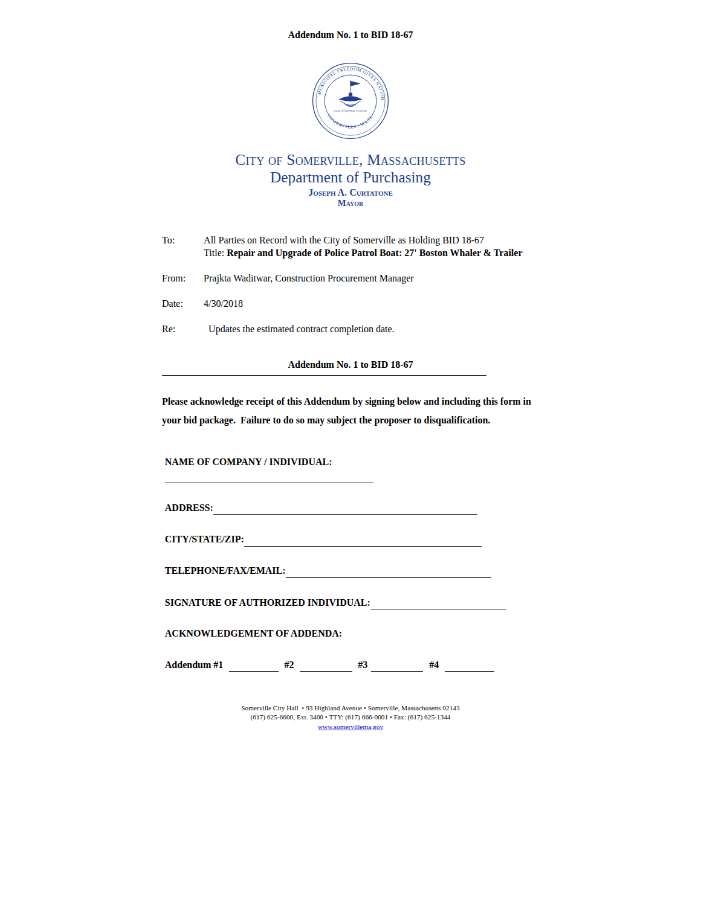Addendum No. 1 to BID 18-67
MUNICIPAL FREEDOM GIVES NATIONAL STRENGTH SOMERVILLE, MASS. OLD POWDER HOUSE
City of Somerville, Massachusetts
Department of Purchasing
Joseph A. Curtatone
Mayor
| To: | All Parties on Record with the City of Somerville as Holding BID 18-67 Title: Repair and Upgrade of Police Patrol Boat: 27' Boston Whaler & Trailer |
| From: | Prajkta Waditwar, Construction Procurement Manager |
| Date: | 4/30/2018 |
| Re: | Updates the estimated contract completion date. |
Addendum No. 1 to BID 18-67
Please acknowledge receipt of this Addendum by signing below and including this form in your bid package. Failure to do so may subject the proposer to disqualification.
NAME OF COMPANY / INDIVIDUAL:
ADDRESS:
CITY/STATE/ZIP:
TELEPHONE/FAX/EMAIL:
SIGNATURE OF AUTHORIZED INDIVIDUAL:
ACKNOWLEDGEMENT OF ADDENDA:
Addendum #1 #2 #3 #4
Somerville City Hall • 93 Highland Avenue • Somerville, Massachusetts 02143
(617) 625-6600, Ext. 3400 • TTY: (617) 666-0001 • Fax: (617) 625-1344
www.somervillema.gov